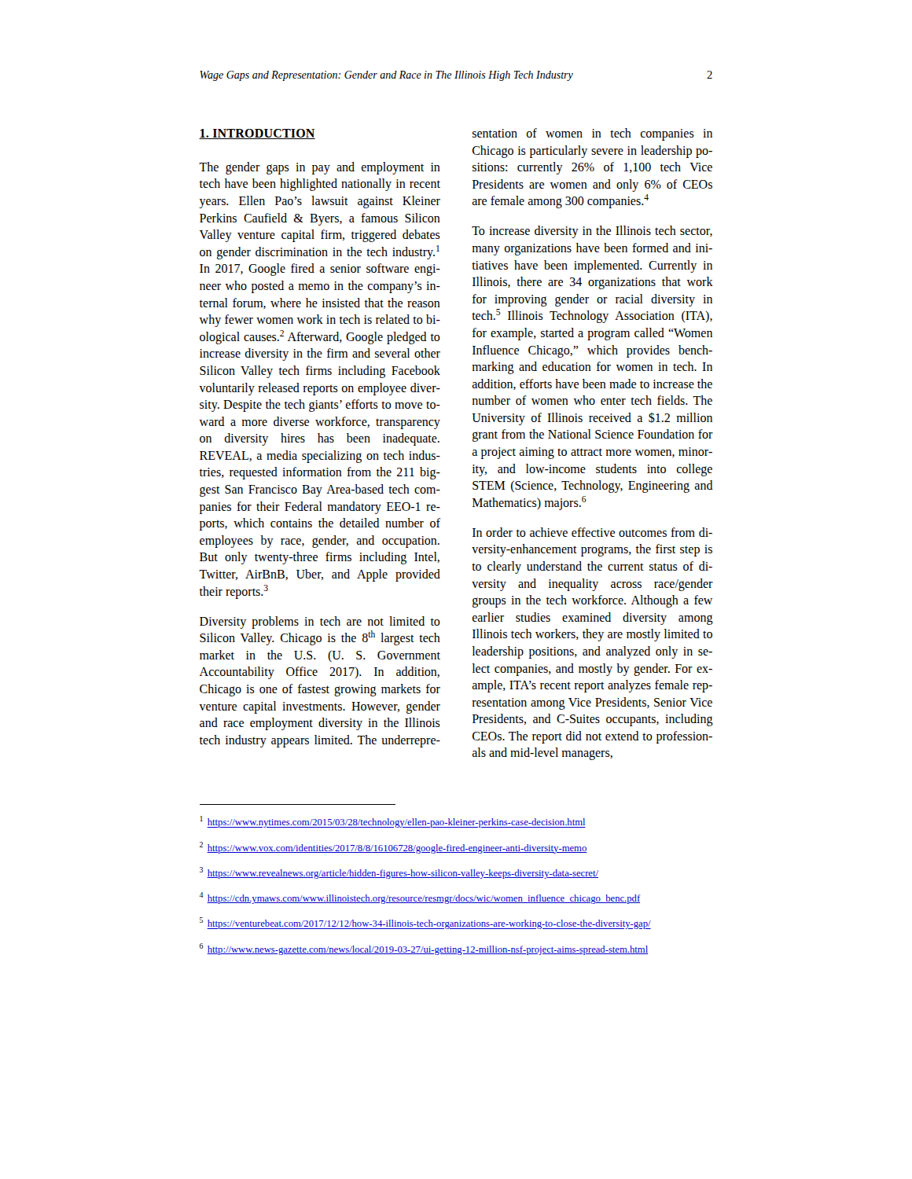Wage Gaps and Representation: Gender and Race in The Illinois High Tech Industry 2
1. INTRODUCTION
The gender gaps in pay and employment in tech have been highlighted nationally in recent years. Ellen Pao’s lawsuit against Kleiner Perkins Caufield & Byers, a famous Silicon Valley venture capital firm, triggered debates on gender discrimination in the tech industry.1 In 2017, Google fired a senior software engineer who posted a memo in the company’s internal forum, where he insisted that the reason why fewer women work in tech is related to biological causes.2 Afterward, Google pledged to increase diversity in the firm and several other Silicon Valley tech firms including Facebook voluntarily released reports on employee diversity. Despite the tech giants’ efforts to move toward a more diverse workforce, transparency on diversity hires has been inadequate. REVEAL, a media specializing on tech industries, requested information from the 211 biggest San Francisco Bay Area-based tech companies for their Federal mandatory EEO-1 reports, which contains the detailed number of employees by race, gender, and occupation. But only twenty-three firms including Intel, Twitter, AirBnB, Uber, and Apple provided their reports.3
Diversity problems in tech are not limited to Silicon Valley. Chicago is the 8th largest tech market in the U.S. (U. S. Government Accountability Office 2017). In addition, Chicago is one of fastest growing markets for venture capital investments. However, gender and race employment diversity in the Illinois tech industry appears limited. The underrepresentation of women in tech companies in Chicago is particularly severe in leadership positions: currently 26% of 1,100 tech Vice Presidents are women and only 6% of CEOs are female among 300 companies.4
To increase diversity in the Illinois tech sector, many organizations have been formed and initiatives have been implemented. Currently in Illinois, there are 34 organizations that work for improving gender or racial diversity in tech.5 Illinois Technology Association (ITA), for example, started a program called “Women Influence Chicago,” which provides benchmarking and education for women in tech. In addition, efforts have been made to increase the number of women who enter tech fields. The University of Illinois received a $1.2 million grant from the National Science Foundation for a project aiming to attract more women, minority, and low-income students into college STEM (Science, Technology, Engineering and Mathematics) majors.6
In order to achieve effective outcomes from diversity-enhancement programs, the first step is to clearly understand the current status of diversity and inequality across race/gender groups in the tech workforce. Although a few earlier studies examined diversity among Illinois tech workers, they are mostly limited to leadership positions, and analyzed only in select companies, and mostly by gender. For example, ITA’s recent report analyzes female representation among Vice Presidents, Senior Vice Presidents, and C-Suites occupants, including CEOs. The report did not extend to professionals and mid-level managers,
1 https://www.nytimes.com/2015/03/28/technology/ellen-pao-kleiner-perkins-case-decision.html
2 https://www.vox.com/identities/2017/8/8/16106728/google-fired-engineer-anti-diversity-memo
3 https://www.revealnews.org/article/hidden-figures-how-silicon-valley-keeps-diversity-data-secret/
4 https://cdn.ymaws.com/www.illinoistech.org/resource/resmgr/docs/wic/women_influence_chicago_benc.pdf
5 https://venturebeat.com/2017/12/12/how-34-illinois-tech-organizations-are-working-to-close-the-diversity-gap/
6 http://www.news-gazette.com/news/local/2019-03-27/ui-getting-12-million-nsf-project-aims-spread-stem.html